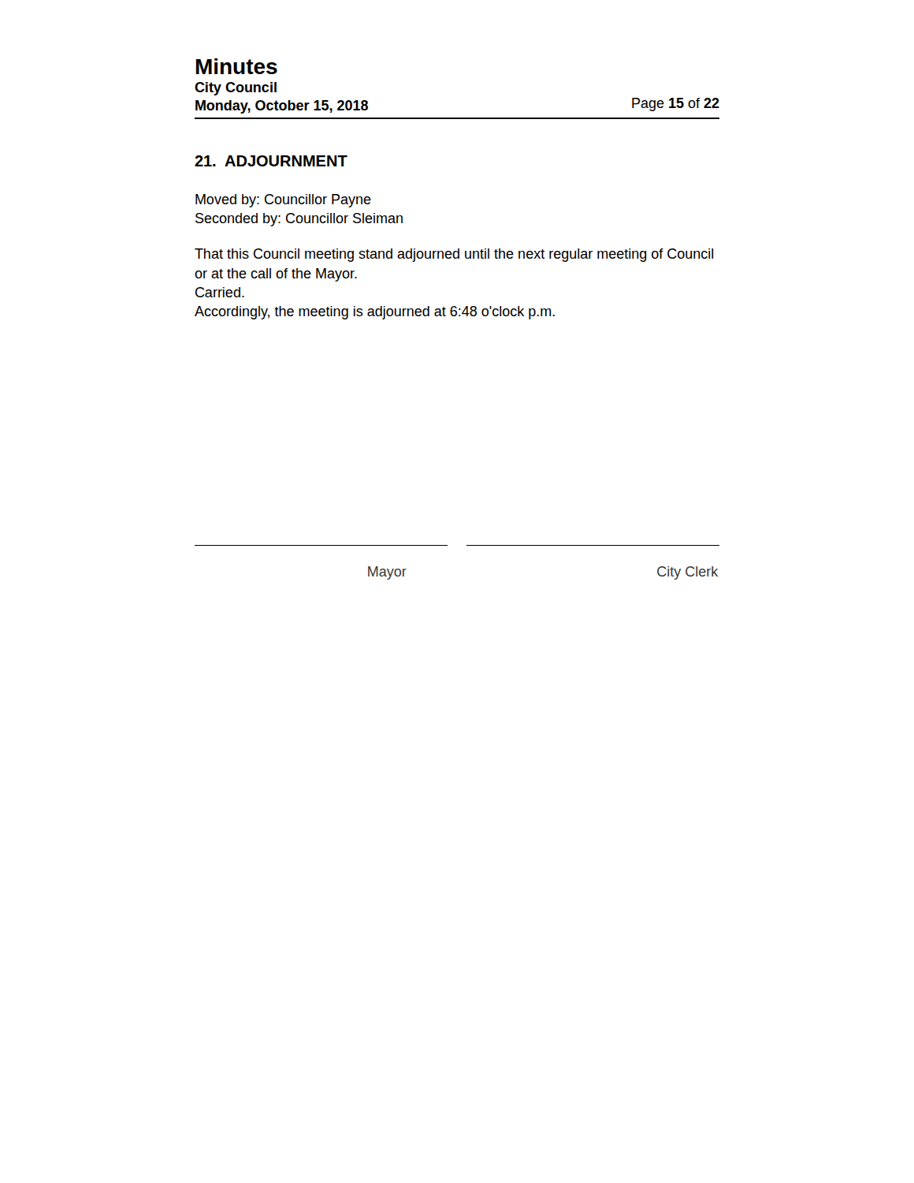Minutes
City Council
Monday, October 15, 2018
Page 15 of 22
21. ADJOURNMENT
Moved by: Councillor Payne
Seconded by: Councillor Sleiman
That this Council meeting stand adjourned until the next regular meeting of Council or at the call of the Mayor.
Carried.
Accordingly, the meeting is adjourned at 6:48 o'clock p.m.
Mayor
City Clerk